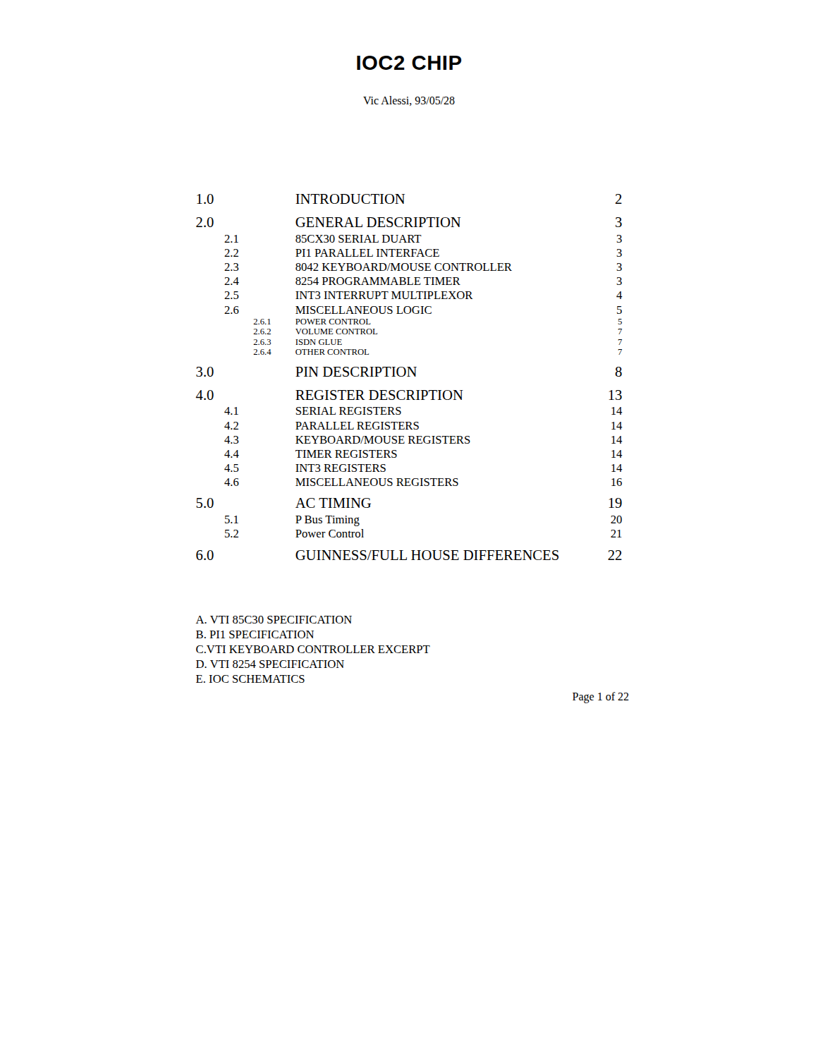IOC2 CHIP
Vic Alessi, 93/05/28
| 1.0 | INTRODUCTION | 2 |
| 2.0 | GENERAL DESCRIPTION | 3 |
| 2.1 | 85CX30 SERIAL DUART | 3 |
| 2.2 | PI1 PARALLEL INTERFACE | 3 |
| 2.3 | 8042 KEYBOARD/MOUSE CONTROLLER | 3 |
| 2.4 | 8254 PROGRAMMABLE TIMER | 3 |
| 2.5 | INT3 INTERRUPT MULTIPLEXOR | 4 |
| 2.6 | MISCELLANEOUS LOGIC | 5 |
| 2.6.1 | POWER CONTROL | 5 |
| 2.6.2 | VOLUME CONTROL | 7 |
| 2.6.3 | ISDN GLUE | 7 |
| 2.6.4 | OTHER CONTROL | 7 |
| 3.0 | PIN DESCRIPTION | 8 |
| 4.0 | REGISTER DESCRIPTION | 13 |
| 4.1 | SERIAL REGISTERS | 14 |
| 4.2 | PARALLEL REGISTERS | 14 |
| 4.3 | KEYBOARD/MOUSE REGISTERS | 14 |
| 4.4 | TIMER REGISTERS | 14 |
| 4.5 | INT3 REGISTERS | 14 |
| 4.6 | MISCELLANEOUS REGISTERS | 16 |
| 5.0 | AC TIMING | 19 |
| 5.1 | P Bus Timing | 20 |
| 5.2 | Power Control | 21 |
| 6.0 | GUINNESS/FULL HOUSE DIFFERENCES | 22 |
A. VTI 85C30 SPECIFICATION
B. PI1 SPECIFICATION
C.VTI KEYBOARD CONTROLLER EXCERPT
D. VTI 8254 SPECIFICATION
E. IOC SCHEMATICS
Page 1 of 22